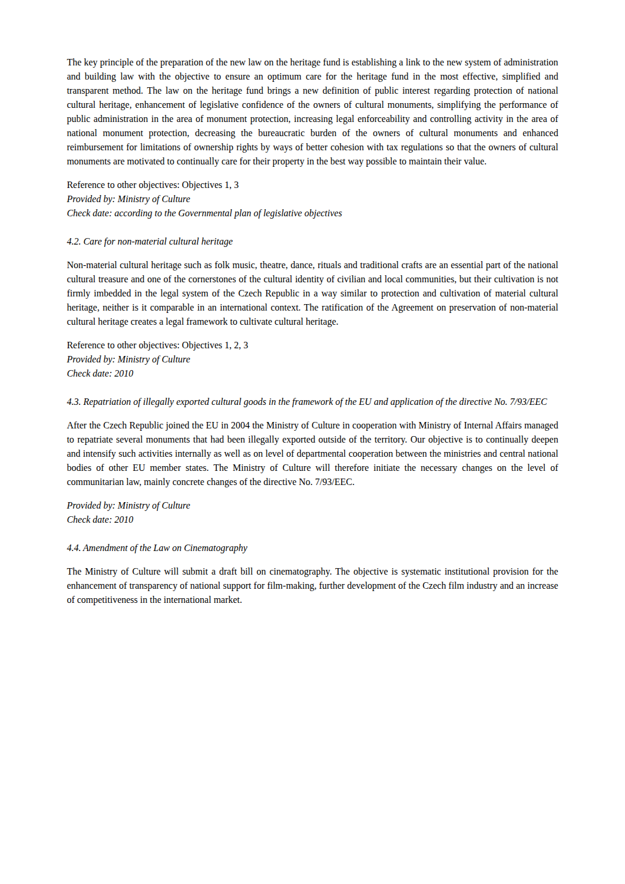The key principle of the preparation of the new law on the heritage fund is establishing a link to the new system of administration and building law with the objective to ensure an optimum care for the heritage fund in the most effective, simplified and transparent method. The law on the heritage fund brings a new definition of public interest regarding protection of national cultural heritage, enhancement of legislative confidence of the owners of cultural monuments, simplifying the performance of public administration in the area of monument protection, increasing legal enforceability and controlling activity in the area of national monument protection, decreasing the bureaucratic burden of the owners of cultural monuments and enhanced reimbursement for limitations of ownership rights by ways of better cohesion with tax regulations so that the owners of cultural monuments are motivated to continually care for their property in the best way possible to maintain their value.
Reference to other objectives: Objectives 1, 3 Provided by: Ministry of Culture Check date: according to the Governmental plan of legislative objectives
4.2. Care for non-material cultural heritage
Non-material cultural heritage such as folk music, theatre, dance, rituals and traditional crafts are an essential part of the national cultural treasure and one of the cornerstones of the cultural identity of civilian and local communities, but their cultivation is not firmly imbedded in the legal system of the Czech Republic in a way similar to protection and cultivation of material cultural heritage, neither is it comparable in an international context. The ratification of the Agreement on preservation of non-material cultural heritage creates a legal framework to cultivate cultural heritage.
Reference to other objectives: Objectives 1, 2, 3 Provided by: Ministry of Culture Check date: 2010
4.3. Repatriation of illegally exported cultural goods in the framework of the EU and application of the directive No. 7/93/EEC
After the Czech Republic joined the EU in 2004 the Ministry of Culture in cooperation with Ministry of Internal Affairs managed to repatriate several monuments that had been illegally exported outside of the territory. Our objective is to continually deepen and intensify such activities internally as well as on level of departmental cooperation between the ministries and central national bodies of other EU member states. The Ministry of Culture will therefore initiate the necessary changes on the level of communitarian law, mainly concrete changes of the directive No. 7/93/EEC.
Provided by: Ministry of Culture Check date: 2010
4.4. Amendment of the Law on Cinematography
The Ministry of Culture will submit a draft bill on cinematography. The objective is systematic institutional provision for the enhancement of transparency of national support for film-making, further development of the Czech film industry and an increase of competitiveness in the international market.